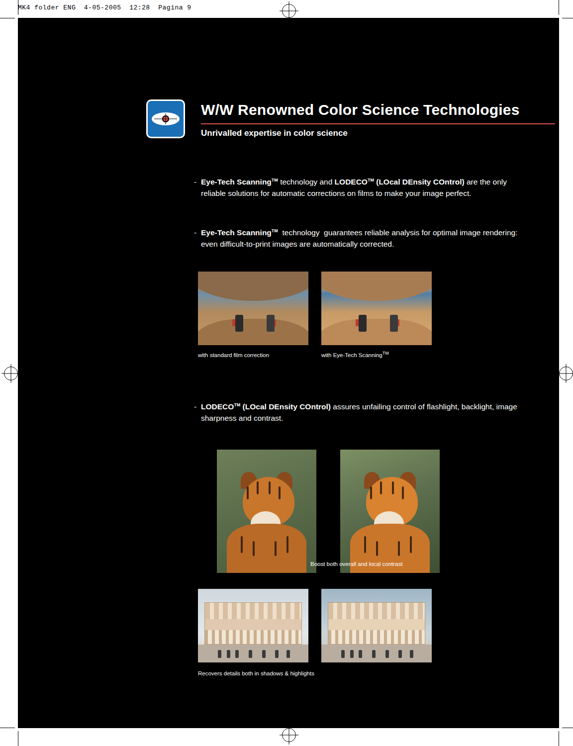MK4 folder ENG 4-05-2005 12:28 Pagina 9
W/W Renowned Color Science Technologies
Unrivalled expertise in color science
- Eye-Tech ScanningTM technology and LODECOTM (LOcal DEnsity COntrol) are the only reliable solutions for automatic corrections on films to make your image perfect.
- Eye-Tech ScanningTM technology guarantees reliable analysis for optimal image rendering: even difficult-to-print images are automatically corrected.
with standard film correction
with Eye-Tech ScanningTM
- LODECOTM (LOcal DEnsity COntrol) assures unfailing control of flashlight, backlight, image sharpness and contrast.
Boost both overall and local contrast
Recovers details both in shadows & highlights